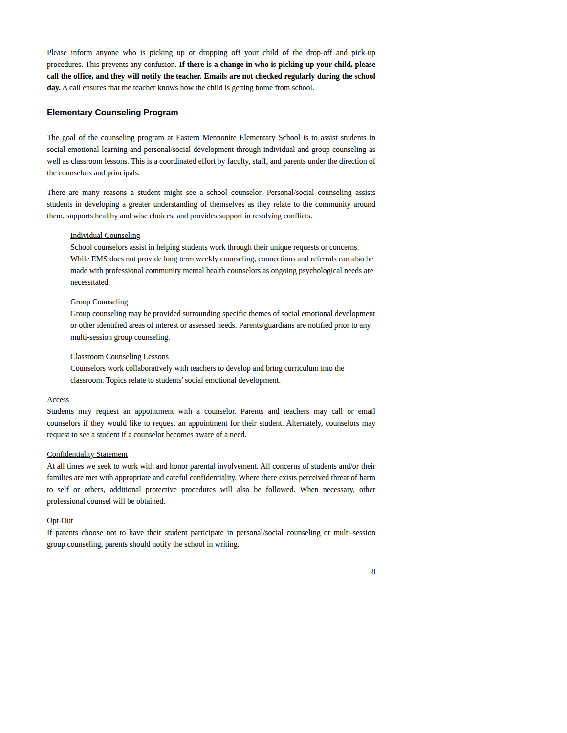Please inform anyone who is picking up or dropping off your child of the drop-off and pick-up procedures. This prevents any confusion. If there is a change in who is picking up your child, please call the office, and they will notify the teacher. Emails are not checked regularly during the school day. A call ensures that the teacher knows how the child is getting home from school.
Elementary Counseling Program
The goal of the counseling program at Eastern Mennonite Elementary School is to assist students in social emotional learning and personal/social development through individual and group counseling as well as classroom lessons. This is a coordinated effort by faculty, staff, and parents under the direction of the counselors and principals.
There are many reasons a student might see a school counselor. Personal/social counseling assists students in developing a greater understanding of themselves as they relate to the community around them, supports healthy and wise choices, and provides support in resolving conflicts.
Individual Counseling
School counselors assist in helping students work through their unique requests or concerns. While EMS does not provide long term weekly counseling, connections and referrals can also be made with professional community mental health counselors as ongoing psychological needs are necessitated.
Group Counseling
Group counseling may be provided surrounding specific themes of social emotional development or other identified areas of interest or assessed needs. Parents/guardians are notified prior to any multi-session group counseling.
Classroom Counseling Lessons
Counselors work collaboratively with teachers to develop and bring curriculum into the classroom. Topics relate to students' social emotional development.
Access
Students may request an appointment with a counselor. Parents and teachers may call or email counselors if they would like to request an appointment for their student. Alternately, counselors may request to see a student if a counselor becomes aware of a need.
Confidentiality Statement
At all times we seek to work with and honor parental involvement. All concerns of students and/or their families are met with appropriate and careful confidentiality. Where there exists perceived threat of harm to self or others, additional protective procedures will also be followed. When necessary, other professional counsel will be obtained.
Opt-Out
If parents choose not to have their student participate in personal/social counseling or multi-session group counseling, parents should notify the school in writing.
8